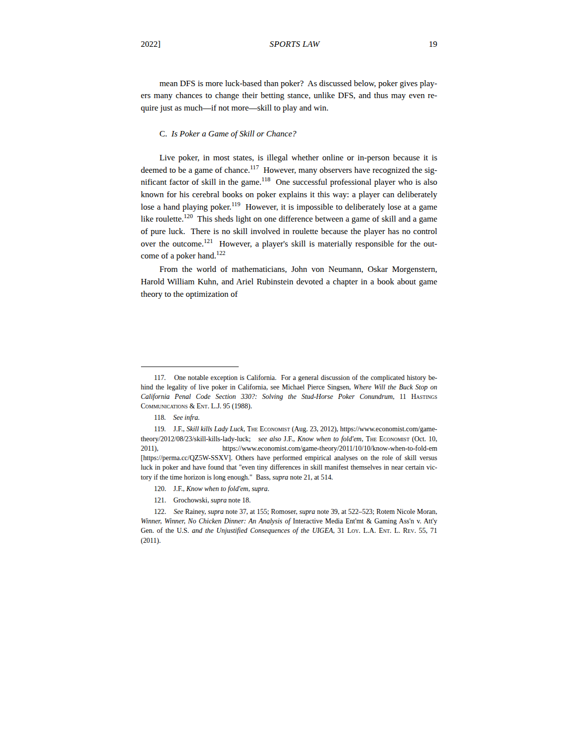2022] SPORTS LAW 19
mean DFS is more luck-based than poker? As discussed below, poker gives players many chances to change their betting stance, unlike DFS, and thus may even require just as much—if not more—skill to play and win.
C. Is Poker a Game of Skill or Chance?
Live poker, in most states, is illegal whether online or in-person because it is deemed to be a game of chance.117 However, many observers have recognized the significant factor of skill in the game.118 One successful professional player who is also known for his cerebral books on poker explains it this way: a player can deliberately lose a hand playing poker.119 However, it is impossible to deliberately lose at a game like roulette.120 This sheds light on one difference between a game of skill and a game of pure luck. There is no skill involved in roulette because the player has no control over the outcome.121 However, a player's skill is materially responsible for the outcome of a poker hand.122
From the world of mathematicians, John von Neumann, Oskar Morgenstern, Harold William Kuhn, and Ariel Rubinstein devoted a chapter in a book about game theory to the optimization of
117. One notable exception is California. For a general discussion of the complicated history behind the legality of live poker in California, see Michael Pierce Singsen, Where Will the Buck Stop on California Penal Code Section 330?: Solving the Stud-Horse Poker Conundrum, 11 Hastings Communications & Ent. L.J. 95 (1988).
118. See infra.
119. J.F., Skill kills Lady Luck, The Economist (Aug. 23, 2012), https://www.economist.com/game-theory/2012/08/23/skill-kills-lady-luck; see also J.F., Know when to fold'em, The Economist (Oct. 10, 2011), https://www.economist.com/game-theory/2011/10/10/know-when-to-fold-em [https://perma.cc/QZ5W-SSXV]. Others have performed empirical analyses on the role of skill versus luck in poker and have found that "even tiny differences in skill manifest themselves in near certain victory if the time horizon is long enough." Bass, supra note 21, at 514.
120. J.F., Know when to fold'em, supra.
121. Grochowski, supra note 18.
122. See Rainey, supra note 37, at 155; Romoser, supra note 39, at 522–523; Rotem Nicole Moran, Winner, Winner, No Chicken Dinner: An Analysis of Interactive Media Ent'mt & Gaming Ass'n v. Att'y Gen. of the U.S. and the Unjustified Consequences of the UIGEA, 31 Loy. L.A. Ent. L. Rev. 55, 71 (2011).